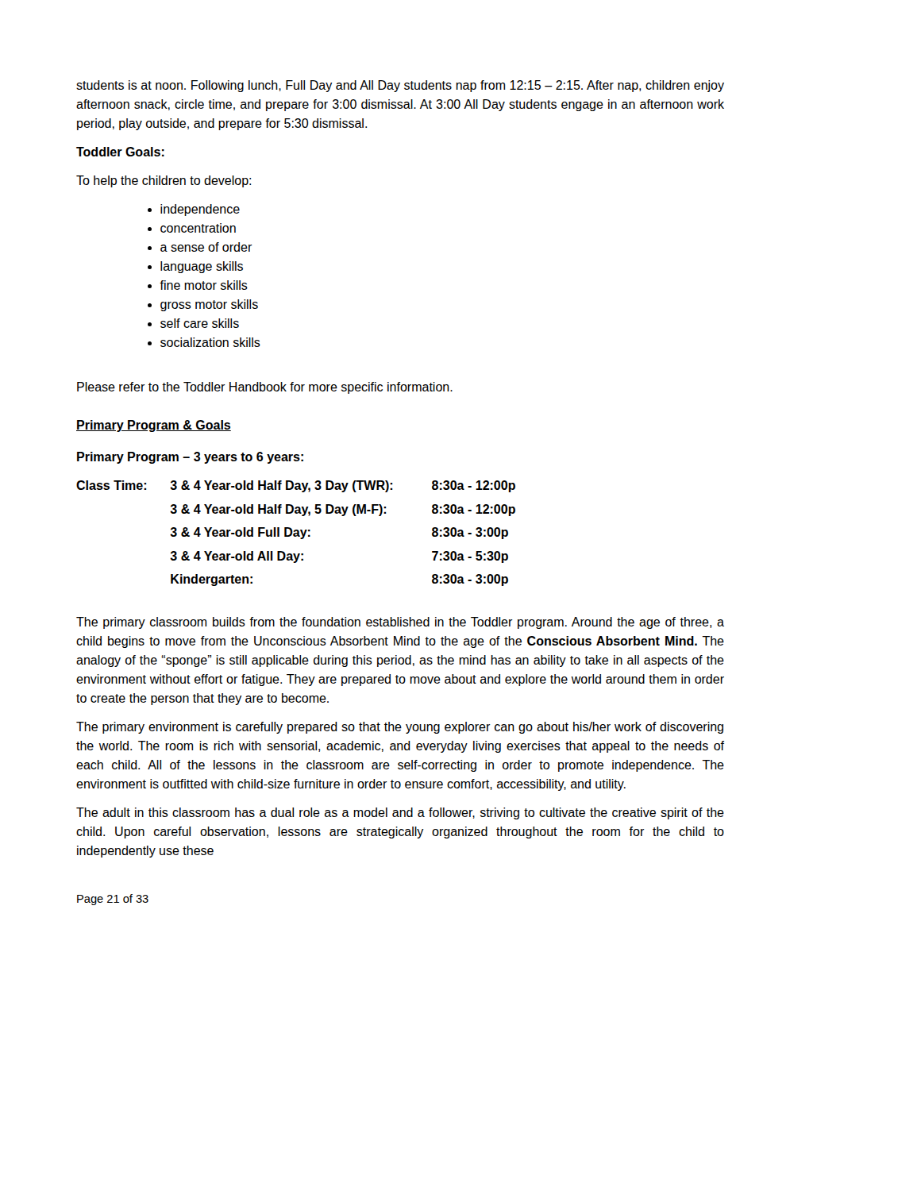students is at noon. Following lunch, Full Day and All Day students nap from 12:15 – 2:15. After nap, children enjoy afternoon snack, circle time, and prepare for 3:00 dismissal. At 3:00 All Day students engage in an afternoon work period, play outside, and prepare for 5:30 dismissal.
Toddler Goals:
To help the children to develop:
independence
concentration
a sense of order
language skills
fine motor skills
gross motor skills
self care skills
socialization skills
Please refer to the Toddler Handbook for more specific information.
Primary Program & Goals
Primary Program – 3 years to 6 years:
| Class Time: | 3 & 4 Year-old Half Day, 3 Day (TWR): | 8:30a - 12:00p |
| | 3 & 4 Year-old Half Day, 5 Day (M-F): | 8:30a - 12:00p |
| | 3 & 4 Year-old Full Day: | 8:30a - 3:00p |
| | 3 & 4 Year-old All Day: | 7:30a - 5:30p |
| | Kindergarten: | 8:30a - 3:00p |
The primary classroom builds from the foundation established in the Toddler program. Around the age of three, a child begins to move from the Unconscious Absorbent Mind to the age of the Conscious Absorbent Mind. The analogy of the “sponge” is still applicable during this period, as the mind has an ability to take in all aspects of the environment without effort or fatigue. They are prepared to move about and explore the world around them in order to create the person that they are to become.
The primary environment is carefully prepared so that the young explorer can go about his/her work of discovering the world. The room is rich with sensorial, academic, and everyday living exercises that appeal to the needs of each child. All of the lessons in the classroom are self-correcting in order to promote independence. The environment is outfitted with child-size furniture in order to ensure comfort, accessibility, and utility.
The adult in this classroom has a dual role as a model and a follower, striving to cultivate the creative spirit of the child. Upon careful observation, lessons are strategically organized throughout the room for the child to independently use these
Page 21 of 33